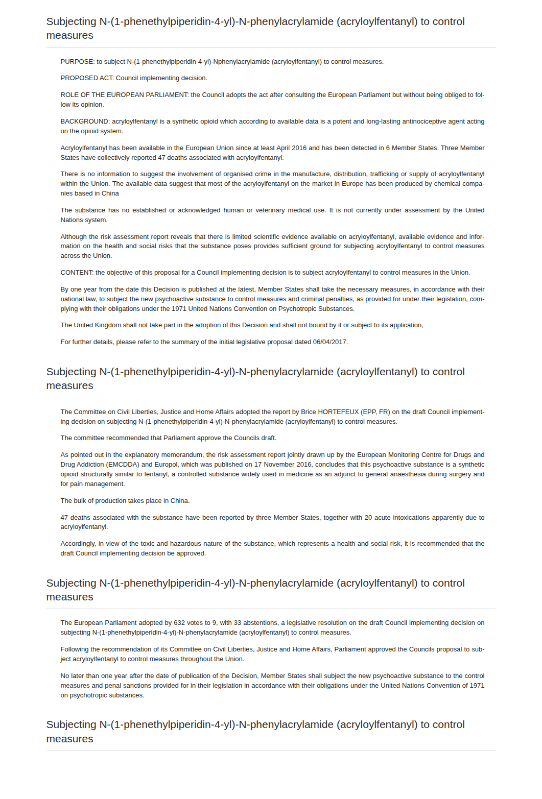Subjecting N-(1-phenethylpiperidin-4-yl)-N-phenylacrylamide (acryloylfentanyl) to control measures
PURPOSE: to subject N-(1-phenethylpiperidin-4-yl)-Nphenylacrylamide (acryloylfentanyl) to control measures.
PROPOSED ACT: Council implementing decision.
ROLE OF THE EUROPEAN PARLIAMENT: the Council adopts the act after consulting the European Parliament but without being obliged to follow its opinion.
BACKGROUND: acryloylfentanyl is a synthetic opioid which according to available data is a potent and long-lasting antinociceptive agent acting on the opioid system.
Acryloylfentanyl has been available in the European Union since at least April 2016 and has been detected in 6 Member States. Three Member States have collectively reported 47 deaths associated with acryloylfentanyl.
There is no information to suggest the involvement of organised crime in the manufacture, distribution, trafficking or supply of acryloylfentanyl within the Union. The available data suggest that most of the acryloylfentanyl on the market in Europe has been produced by chemical companies based in China
The substance has no established or acknowledged human or veterinary medical use. It is not currently under assessment by the United Nations system.
Although the risk assessment report reveals that there is limited scientific evidence available on acryloylfentanyl, available evidence and information on the health and social risks that the substance poses provides sufficient ground for subjecting acryloylfentanyl to control measures across the Union.
CONTENT: the objective of this proposal for a Council implementing decision is to subject acryloylfentanyl to control measures in the Union.
By one year from the date this Decision is published at the latest, Member States shall take the necessary measures, in accordance with their national law, to subject the new psychoactive substance to control measures and criminal penalties, as provided for under their legislation, complying with their obligations under the 1971 United Nations Convention on Psychotropic Substances.
The United Kingdom shall not take part in the adoption of this Decision and shall not bound by it or subject to its application,
For further details, please refer to the summary of the initial legislative proposal dated 06/04/2017.
Subjecting N-(1-phenethylpiperidin-4-yl)-N-phenylacrylamide (acryloylfentanyl) to control measures
The Committee on Civil Liberties, Justice and Home Affairs adopted the report by Brice HORTEFEUX (EPP, FR) on the draft Council implementing decision on subjecting N-(1-phenethylpiperidin-4-yl)-N-phenylacrylamide (acryloylfentanyl) to control measures.
The committee recommended that Parliament approve the Councils draft.
As pointed out in the explanatory memorandum, the risk assessment report jointly drawn up by the European Monitoring Centre for Drugs and Drug Addiction (EMCDDA) and Europol, which was published on 17 November 2016, concludes that this psychoactive substance is a synthetic opioid structurally similar to fentanyl, a controlled substance widely used in medicine as an adjunct to general anaesthesia during surgery and for pain management.
The bulk of production takes place in China.
47 deaths associated with the substance have been reported by three Member States, together with 20 acute intoxications apparently due to acryloylfentanyl.
Accordingly, in view of the toxic and hazardous nature of the substance, which represents a health and social risk, it is recommended that the draft Council implementing decision be approved.
Subjecting N-(1-phenethylpiperidin-4-yl)-N-phenylacrylamide (acryloylfentanyl) to control measures
The European Parliament adopted by 632 votes to 9, with 33 abstentions, a legislative resolution on the draft Council implementing decision on subjecting N-(1-phenethylpiperidin-4-yl)-N-phenylacrylamide (acryloylfentanyl) to control measures.
Following the recommendation of its Committee on Civil Liberties, Justice and Home Affairs, Parliament approved the Councils proposal to subject acryloylfentanyl to control measures throughout the Union.
No later than one year after the date of publication of the Decision, Member States shall subject the new psychoactive substance to the control measures and penal sanctions provided for in their legislation in accordance with their obligations under the United Nations Convention of 1971 on psychotropic substances.
Subjecting N-(1-phenethylpiperidin-4-yl)-N-phenylacrylamide (acryloylfentanyl) to control measures